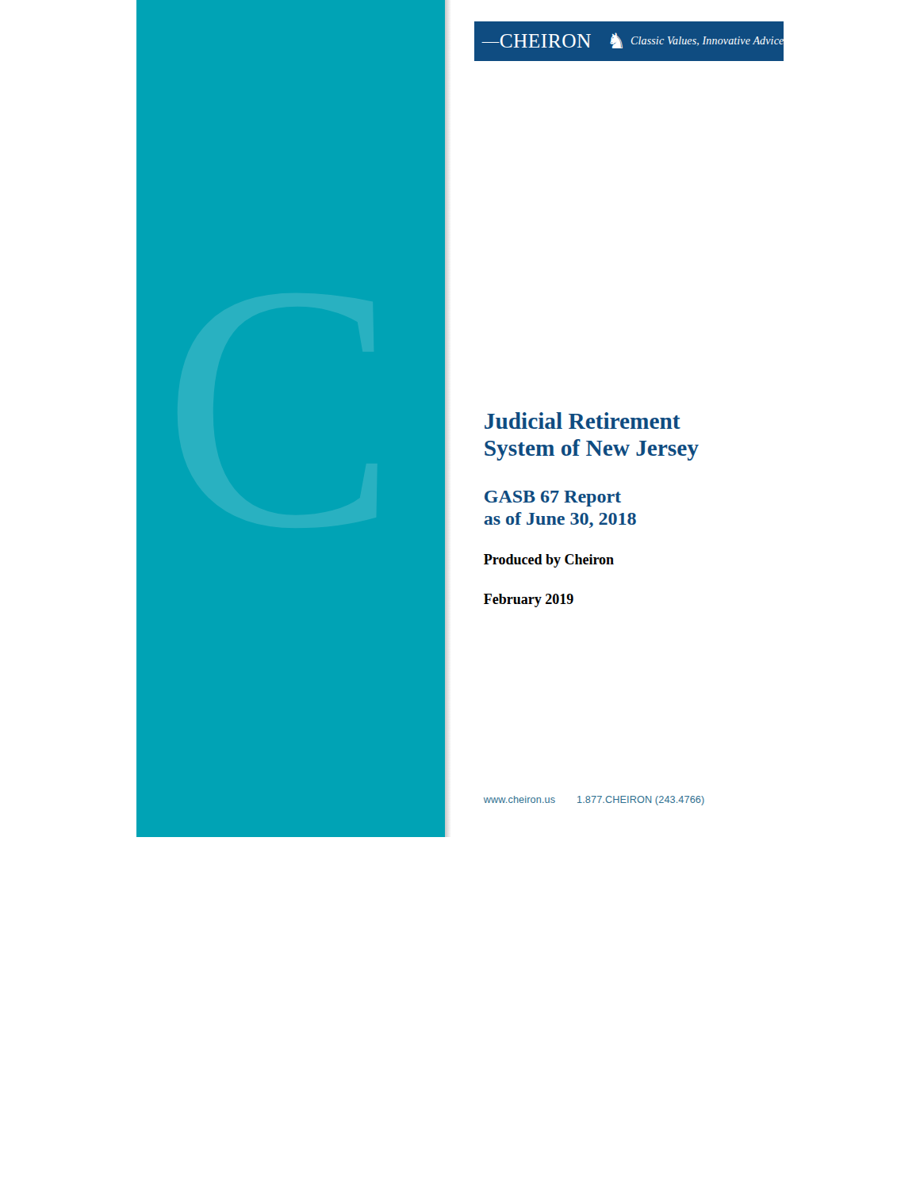C
—CHEIRON
♞
Classic Values, Innovative Advice
Judicial Retirement
System of New Jersey
GASB 67 Report
as of June 30, 2018
Produced by Cheiron
February 2019
www.cheiron.us 1.877.CHEIRON (243.4766)